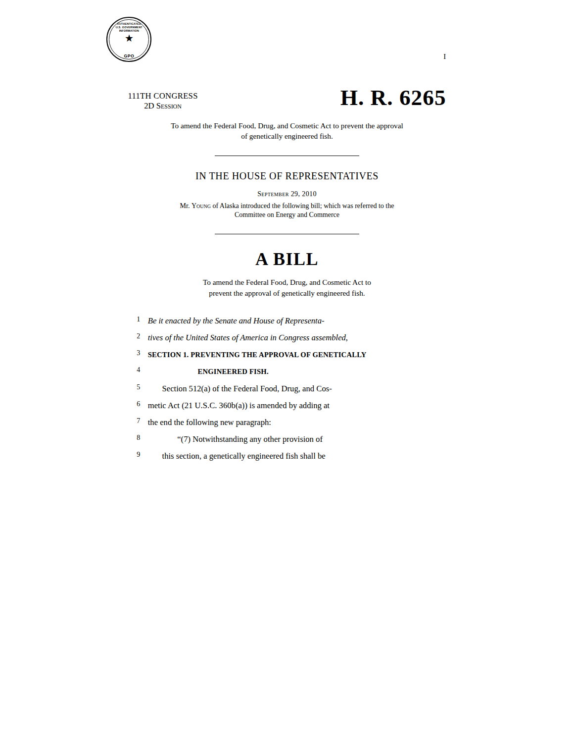AUTHENTICATED
U.S. GOVERNMENT
INFORMATION
★
GPO
I
111TH CONGRESS 2D Session
H. R. 6265
To amend the Federal Food, Drug, and Cosmetic Act to prevent the approval
of genetically engineered fish.
IN THE HOUSE OF REPRESENTATIVES
September 29, 2010
Mr. Young of Alaska introduced the following bill; which was referred to the
Committee on Energy and Commerce
A BILL
To amend the Federal Food, Drug, and Cosmetic Act to
prevent the approval of genetically engineered fish.
Be it enacted by the Senate and House of Representa-
tives of the United States of America in Congress assembled,
SECTION 1. PREVENTING THE APPROVAL OF GENETICALLY
ENGINEERED FISH.
Section 512(a) of the Federal Food, Drug, and Cos-
metic Act (21 U.S.C. 360b(a)) is amended by adding at
the end the following new paragraph:
“(7) Notwithstanding any other provision of
this section, a genetically engineered fish shall be